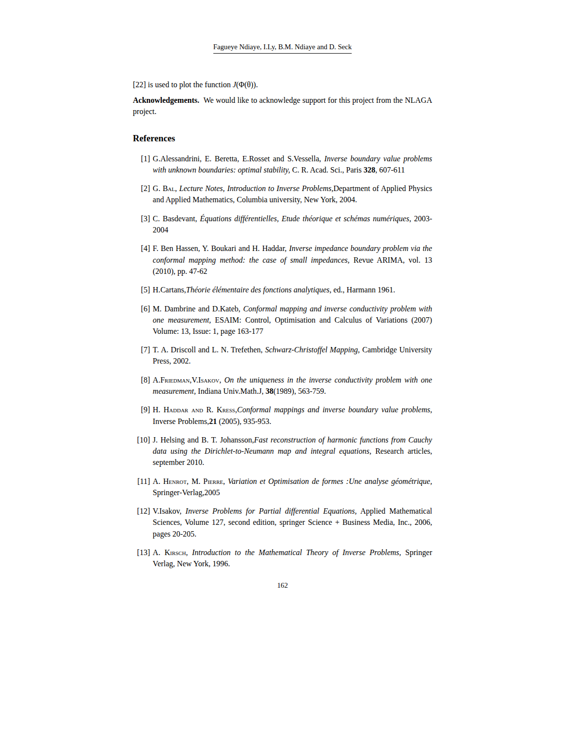Fagueye Ndiaye, I.Ly, B.M. Ndiaye and D. Seck
[22] is used to plot the function J(Φ(θ)).
Acknowledgements. We would like to acknowledge support for this project from the NLAGA project.
References
G.Alessandrini, E. Beretta, E.Rosset and S.Vessella, Inverse boundary value problems with unknown boundaries: optimal stability, C. R. Acad. Sci., Paris 328, 607-611
G. Bal, Lecture Notes, Introduction to Inverse Problems, Department of Applied Physics and Applied Mathematics, Columbia university, New York, 2004.
C. Basdevant, Équations différentielles, Etude théorique et schémas numériques, 2003-2004
F. Ben Hassen, Y. Boukari and H. Haddar, Inverse impedance boundary problem via the conformal mapping method: the case of small impedances, Revue ARIMA, vol. 13 (2010), pp. 47-62
H.Cartans,Théorie élémentaire des fonctions analytiques, ed., Harmann 1961.
M. Dambrine and D.Kateb, Conformal mapping and inverse conductivity problem with one measurement, ESAIM: Control, Optimisation and Calculus of Variations (2007) Volume: 13, Issue: 1, page 163-177
T. A. Driscoll and L. N. Trefethen, Schwarz-Christoffel Mapping, Cambridge University Press, 2002.
A.Friedman,V.Isakov, On the uniqueness in the inverse conductivity problem with one measurement, Indiana Univ.Math.J, 38(1989), 563-759.
H. Haddar and R. Kress,Conformal mappings and inverse boundary value problems, Inverse Problems,21 (2005), 935-953.
J. Helsing and B. T. Johansson,Fast reconstruction of harmonic functions from Cauchy data using the Dirichlet-to-Neumann map and integral equations, Research articles, september 2010.
A. Henrot, M. Pierre, Variation et Optimisation de formes :Une analyse géométrique, Springer-Verlag,2005
V.Isakov, Inverse Problems for Partial differential Equations, Applied Mathematical Sciences, Volume 127, second edition, springer Science + Business Media, Inc., 2006, pages 20-205.
A. Kirsch, Introduction to the Mathematical Theory of Inverse Problems, Springer Verlag, New York, 1996.
162